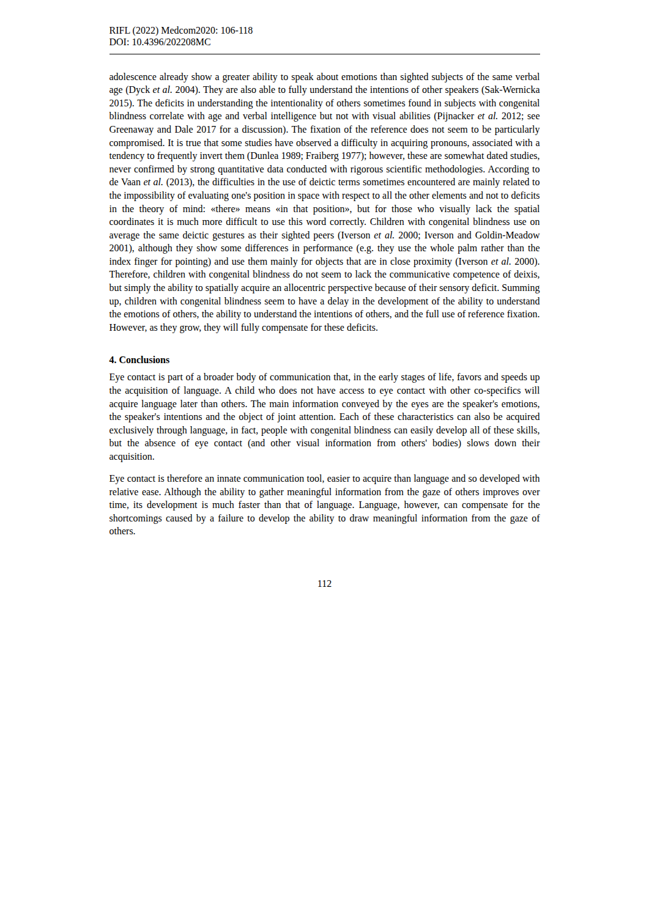RIFL (2022) Medcom2020: 106-118
DOI: 10.4396/202208MC
adolescence already show a greater ability to speak about emotions than sighted subjects of the same verbal age (Dyck et al. 2004). They are also able to fully understand the intentions of other speakers (Sak-Wernicka 2015). The deficits in understanding the intentionality of others sometimes found in subjects with congenital blindness correlate with age and verbal intelligence but not with visual abilities (Pijnacker et al. 2012; see Greenaway and Dale 2017 for a discussion). The fixation of the reference does not seem to be particularly compromised. It is true that some studies have observed a difficulty in acquiring pronouns, associated with a tendency to frequently invert them (Dunlea 1989; Fraiberg 1977); however, these are somewhat dated studies, never confirmed by strong quantitative data conducted with rigorous scientific methodologies. According to de Vaan et al. (2013), the difficulties in the use of deictic terms sometimes encountered are mainly related to the impossibility of evaluating one's position in space with respect to all the other elements and not to deficits in the theory of mind: «there» means «in that position», but for those who visually lack the spatial coordinates it is much more difficult to use this word correctly. Children with congenital blindness use on average the same deictic gestures as their sighted peers (Iverson et al. 2000; Iverson and Goldin-Meadow 2001), although they show some differences in performance (e.g. they use the whole palm rather than the index finger for pointing) and use them mainly for objects that are in close proximity (Iverson et al. 2000). Therefore, children with congenital blindness do not seem to lack the communicative competence of deixis, but simply the ability to spatially acquire an allocentric perspective because of their sensory deficit. Summing up, children with congenital blindness seem to have a delay in the development of the ability to understand the emotions of others, the ability to understand the intentions of others, and the full use of reference fixation. However, as they grow, they will fully compensate for these deficits.
4. Conclusions
Eye contact is part of a broader body of communication that, in the early stages of life, favors and speeds up the acquisition of language. A child who does not have access to eye contact with other co-specifics will acquire language later than others. The main information conveyed by the eyes are the speaker's emotions, the speaker's intentions and the object of joint attention. Each of these characteristics can also be acquired exclusively through language, in fact, people with congenital blindness can easily develop all of these skills, but the absence of eye contact (and other visual information from others' bodies) slows down their acquisition.
Eye contact is therefore an innate communication tool, easier to acquire than language and so developed with relative ease. Although the ability to gather meaningful information from the gaze of others improves over time, its development is much faster than that of language. Language, however, can compensate for the shortcomings caused by a failure to develop the ability to draw meaningful information from the gaze of others.
112